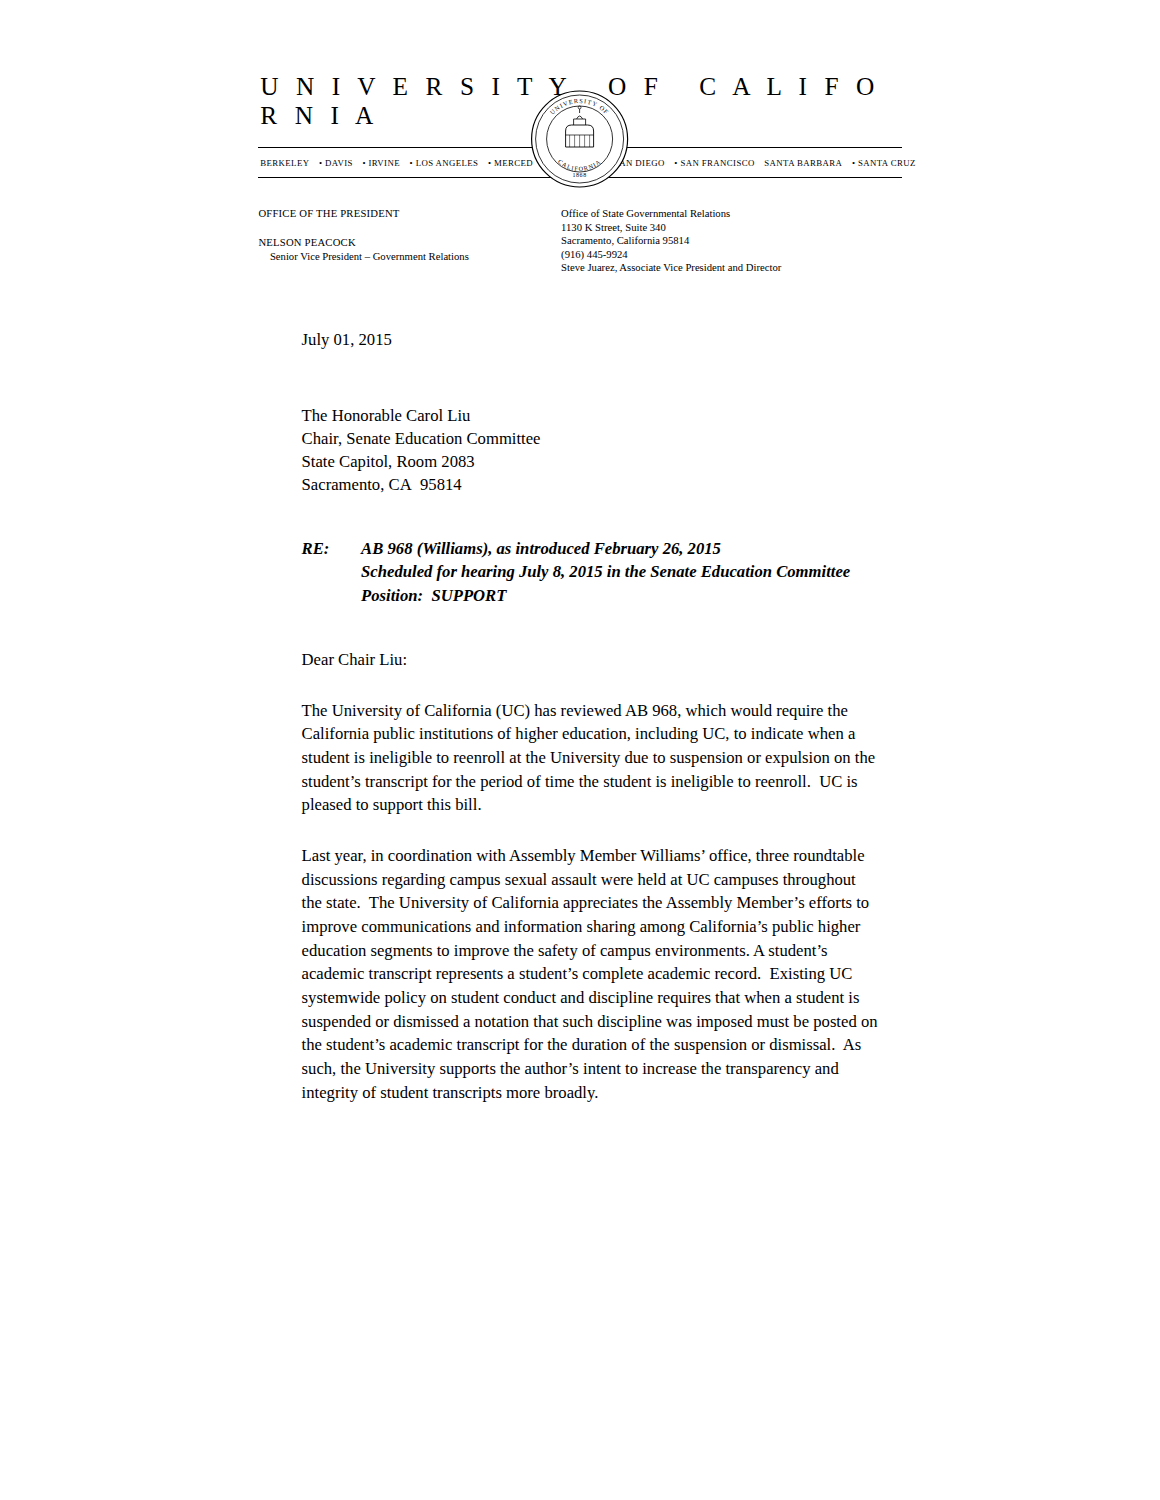U N I V E R S I T Y O F C A L I F O R N I A
BERKELEY• DAVIS• IRVINE• LOS ANGELES• MERCED• RIVERSIDE• SAN DIEGO• SAN FRANCISCO SANTA BARBARA• SANTA CRUZ
UNIVERSITY OF CALIFORNIA 1868
OFFICE OF THE PRESIDENT
NELSON PEACOCK
Senior Vice President – Government Relations
Office of State Governmental Relations
1130 K Street, Suite 340
Sacramento, California 95814
(916) 445-9924
Steve Juarez, Associate Vice President and Director
July 01, 2015
The Honorable Carol Liu
Chair, Senate Education Committee
State Capitol, Room 2083
Sacramento, CA 95814
RE: AB 968 (Williams), as introduced February 26, 2015
Scheduled for hearing July 8, 2015 in the Senate Education Committee Position: SUPPORT
Dear Chair Liu:
The University of California (UC) has reviewed AB 968, which would require the California public institutions of higher education, including UC, to indicate when a student is ineligible to reenroll at the University due to suspension or expulsion on the student’s transcript for the period of time the student is ineligible to reenroll. UC is pleased to support this bill.
Last year, in coordination with Assembly Member Williams’ office, three roundtable discussions regarding campus sexual assault were held at UC campuses throughout the state. The University of California appreciates the Assembly Member’s efforts to improve communications and information sharing among California’s public higher education segments to improve the safety of campus environments. A student’s academic transcript represents a student’s complete academic record. Existing UC systemwide policy on student conduct and discipline requires that when a student is suspended or dismissed a notation that such discipline was imposed must be posted on the student’s academic transcript for the duration of the suspension or dismissal. As such, the University supports the author’s intent to increase the transparency and integrity of student transcripts more broadly.